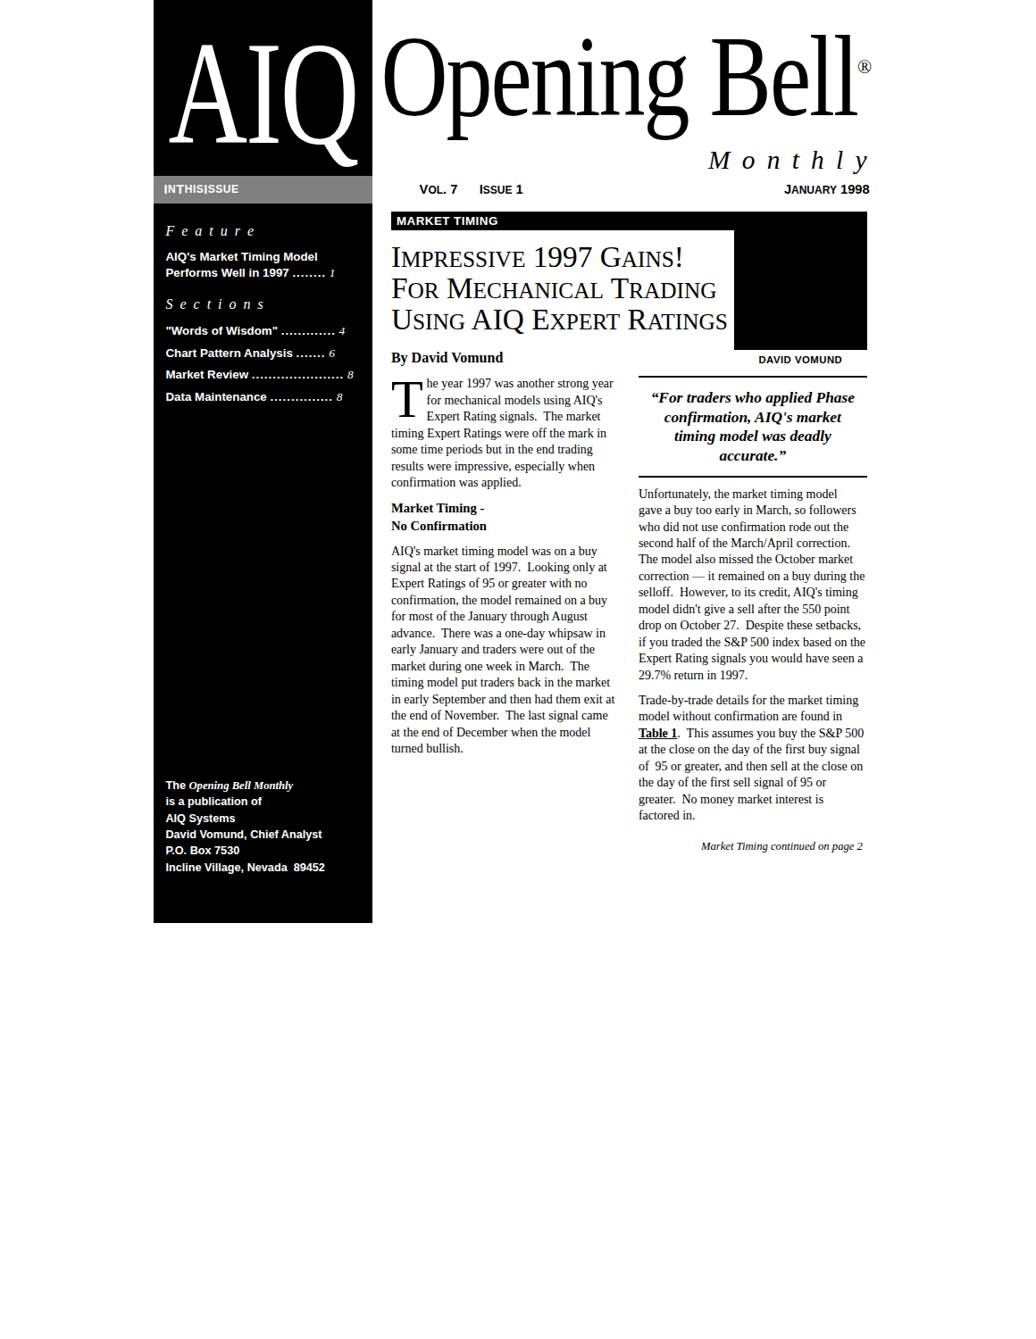AIQ
Opening Bell®
M o n t h l y
IN THIS ISSUE
VOL. 7 ISSUE 1 JANUARY 1998
F e a t u r e
AIQ's Market Timing Model
Performs Well in 1997 ........ 1
S e c t i o n s
"Words of Wisdom" ............. 4
Chart Pattern Analysis ....... 6
Market Review ...................... 8
Data Maintenance ............... 8
The Opening Bell Monthly
is a publication of
AIQ Systems
David Vomund, Chief Analyst
P.O. Box 7530
Incline Village, Nevada 89452
MARKET TIMING
IMPRESSIVE 1997 GAINS!
FOR MECHANICAL TRADING
USING AIQ EXPERT RATINGS
DAVID VOMUND
By David Vomund
The year 1997 was another strong year for mechanical models using AIQ's Expert Rating signals. The market timing Expert Ratings were off the mark in some time periods but in the end trading results were impressive, especially when confirmation was applied.
Market Timing -
No Confirmation
AIQ's market timing model was on a buy signal at the start of 1997. Looking only at Expert Ratings of 95 or greater with no confirmation, the model remained on a buy for most of the January through August advance. There was a one-day whipsaw in early January and traders were out of the market during one week in March. The timing model put traders back in the market in early September and then had them exit at the end of November. The last signal came at the end of December when the model turned bullish.
“For traders who applied Phase confirmation, AIQ's market timing model was deadly accurate.”
Unfortunately, the market timing model gave a buy too early in March, so followers who did not use confirmation rode out the second half of the March/April correction. The model also missed the October market correction — it remained on a buy during the selloff. However, to its credit, AIQ's timing model didn't give a sell after the 550 point drop on October 27. Despite these setbacks, if you traded the S&P 500 index based on the Expert Rating signals you would have seen a 29.7% return in 1997.
Trade-by-trade details for the market timing model without confirmation are found in Table 1. This assumes you buy the S&P 500 at the close on the day of the first buy signal of 95 or greater, and then sell at the close on the day of the first sell signal of 95 or greater. No money market interest is factored in.
Market Timing continued on page 2